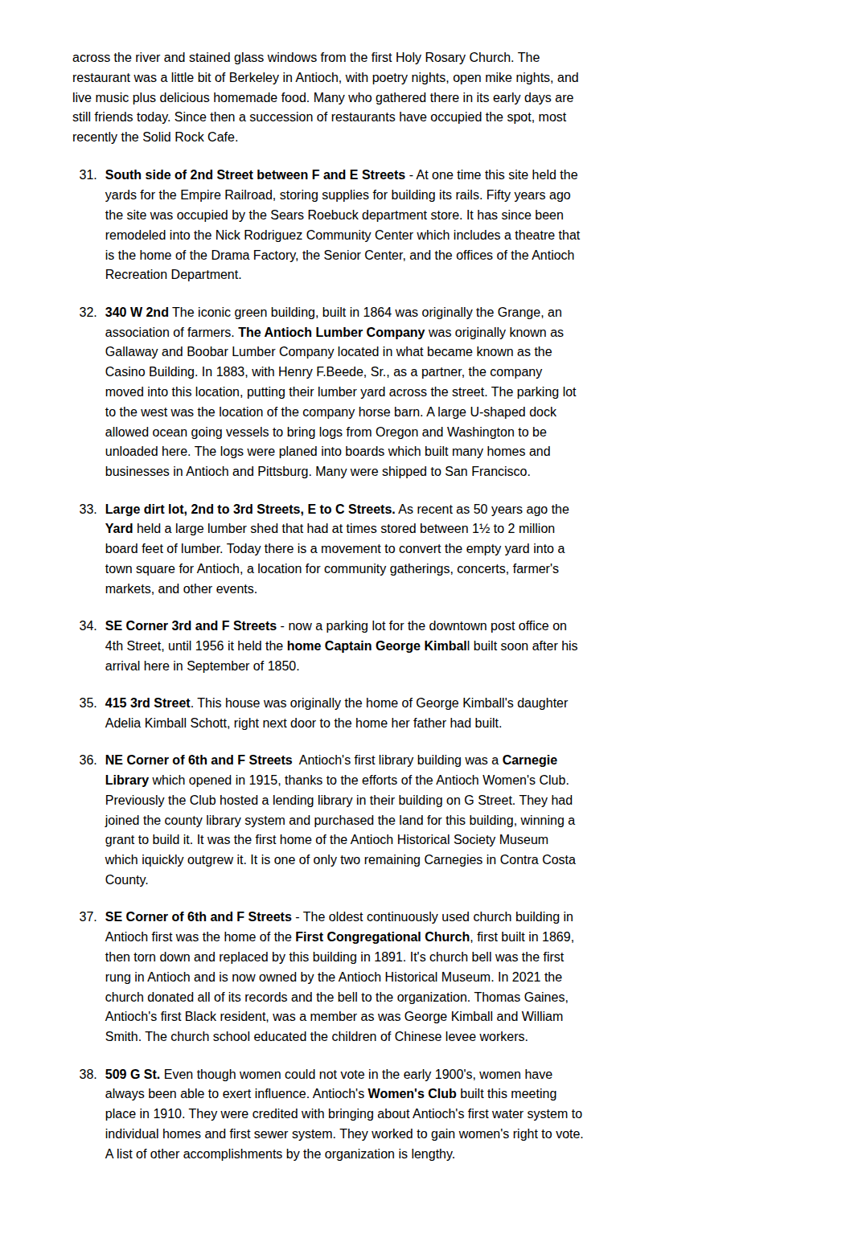across the river and stained glass windows from the first Holy Rosary Church. The restaurant was a little bit of Berkeley in Antioch, with poetry nights, open mike nights, and live music plus delicious homemade food. Many who gathered there in its early days are still friends today. Since then a succession of restaurants have occupied the spot, most recently the Solid Rock Cafe.
South side of 2nd Street between F and E Streets - At one time this site held the yards for the Empire Railroad, storing supplies for building its rails. Fifty years ago the site was occupied by the Sears Roebuck department store. It has since been remodeled into the Nick Rodriguez Community Center which includes a theatre that is the home of the Drama Factory, the Senior Center, and the offices of the Antioch Recreation Department.
340 W 2nd The iconic green building, built in 1864 was originally the Grange, an association of farmers. The Antioch Lumber Company was originally known as Gallaway and Boobar Lumber Company located in what became known as the Casino Building. In 1883, with Henry F.Beede, Sr., as a partner, the company moved into this location, putting their lumber yard across the street. The parking lot to the west was the location of the company horse barn. A large U-shaped dock allowed ocean going vessels to bring logs from Oregon and Washington to be unloaded here. The logs were planed into boards which built many homes and businesses in Antioch and Pittsburg. Many were shipped to San Francisco.
Large dirt lot, 2nd to 3rd Streets, E to C Streets. As recent as 50 years ago the Yard held a large lumber shed that had at times stored between 1½ to 2 million board feet of lumber. Today there is a movement to convert the empty yard into a town square for Antioch, a location for community gatherings, concerts, farmer's markets, and other events.
SE Corner 3rd and F Streets - now a parking lot for the downtown post office on 4th Street, until 1956 it held the home Captain George Kimball built soon after his arrival here in September of 1850.
415 3rd Street. This house was originally the home of George Kimball's daughter Adelia Kimball Schott, right next door to the home her father had built.
NE Corner of 6th and F Streets Antioch's first library building was a Carnegie Library which opened in 1915, thanks to the efforts of the Antioch Women's Club. Previously the Club hosted a lending library in their building on G Street. They had joined the county library system and purchased the land for this building, winning a grant to build it. It was the first home of the Antioch Historical Society Museum which iquickly outgrew it. It is one of only two remaining Carnegies in Contra Costa County.
SE Corner of 6th and F Streets - The oldest continuously used church building in Antioch first was the home of the First Congregational Church, first built in 1869, then torn down and replaced by this building in 1891. It's church bell was the first rung in Antioch and is now owned by the Antioch Historical Museum. In 2021 the church donated all of its records and the bell to the organization. Thomas Gaines, Antioch's first Black resident, was a member as was George Kimball and William Smith. The church school educated the children of Chinese levee workers.
509 G St. Even though women could not vote in the early 1900's, women have always been able to exert influence. Antioch's Women's Club built this meeting place in 1910. They were credited with bringing about Antioch's first water system to individual homes and first sewer system. They worked to gain women's right to vote. A list of other accomplishments by the organization is lengthy.